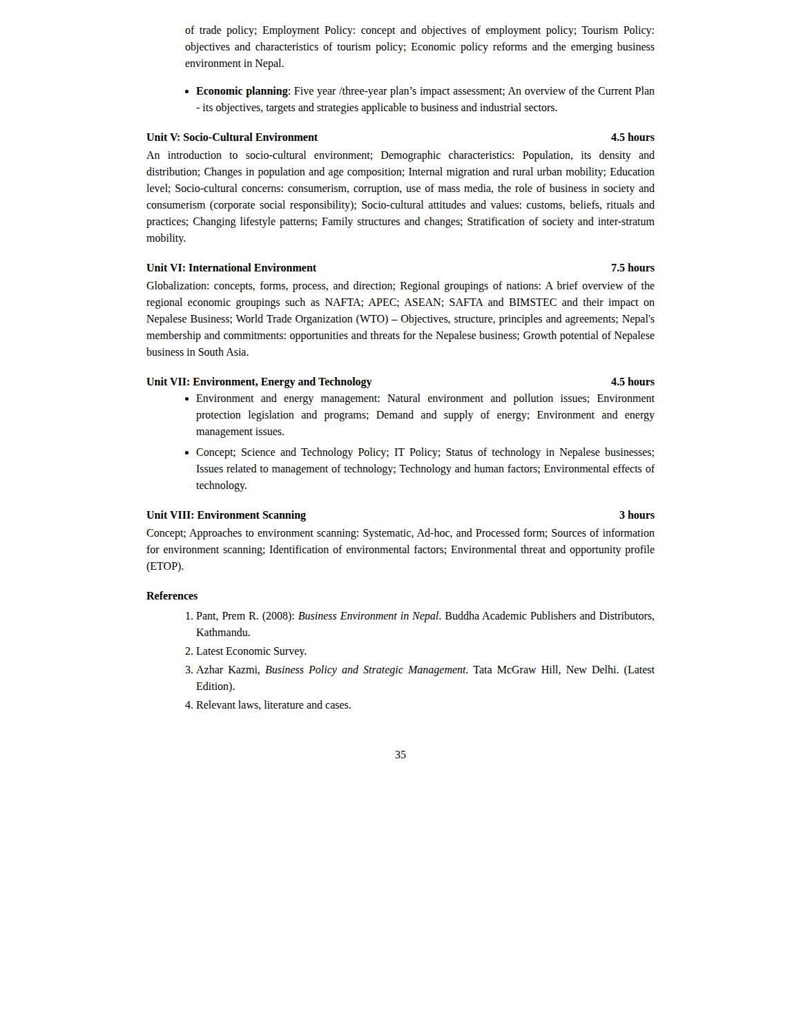of trade policy; Employment Policy: concept and objectives of employment policy; Tourism Policy: objectives and characteristics of tourism policy; Economic policy reforms and the emerging business environment in Nepal.
Economic planning: Five year /three-year plan’s impact assessment; An overview of the Current Plan - its objectives, targets and strategies applicable to business and industrial sectors.
Unit V: Socio-Cultural Environment 4.5 hours
An introduction to socio-cultural environment; Demographic characteristics: Population, its density and distribution; Changes in population and age composition; Internal migration and rural urban mobility; Education level; Socio-cultural concerns: consumerism, corruption, use of mass media, the role of business in society and consumerism (corporate social responsibility); Socio-cultural attitudes and values: customs, beliefs, rituals and practices; Changing lifestyle patterns; Family structures and changes; Stratification of society and inter-stratum mobility.
Unit VI: International Environment 7.5 hours
Globalization: concepts, forms, process, and direction; Regional groupings of nations: A brief overview of the regional economic groupings such as NAFTA; APEC; ASEAN; SAFTA and BIMSTEC and their impact on Nepalese Business; World Trade Organization (WTO) – Objectives, structure, principles and agreements; Nepal's membership and commitments: opportunities and threats for the Nepalese business; Growth potential of Nepalese business in South Asia.
Unit VII: Environment, Energy and Technology 4.5 hours
Environment and energy management: Natural environment and pollution issues; Environment protection legislation and programs; Demand and supply of energy; Environment and energy management issues.
Concept; Science and Technology Policy; IT Policy; Status of technology in Nepalese businesses; Issues related to management of technology; Technology and human factors; Environmental effects of technology.
Unit VIII: Environment Scanning 3 hours
Concept; Approaches to environment scanning: Systematic, Ad-hoc, and Processed form; Sources of information for environment scanning; Identification of environmental factors; Environmental threat and opportunity profile (ETOP).
References
Pant, Prem R. (2008): Business Environment in Nepal. Buddha Academic Publishers and Distributors, Kathmandu.
Latest Economic Survey.
Azhar Kazmi, Business Policy and Strategic Management. Tata McGraw Hill, New Delhi. (Latest Edition).
Relevant laws, literature and cases.
35